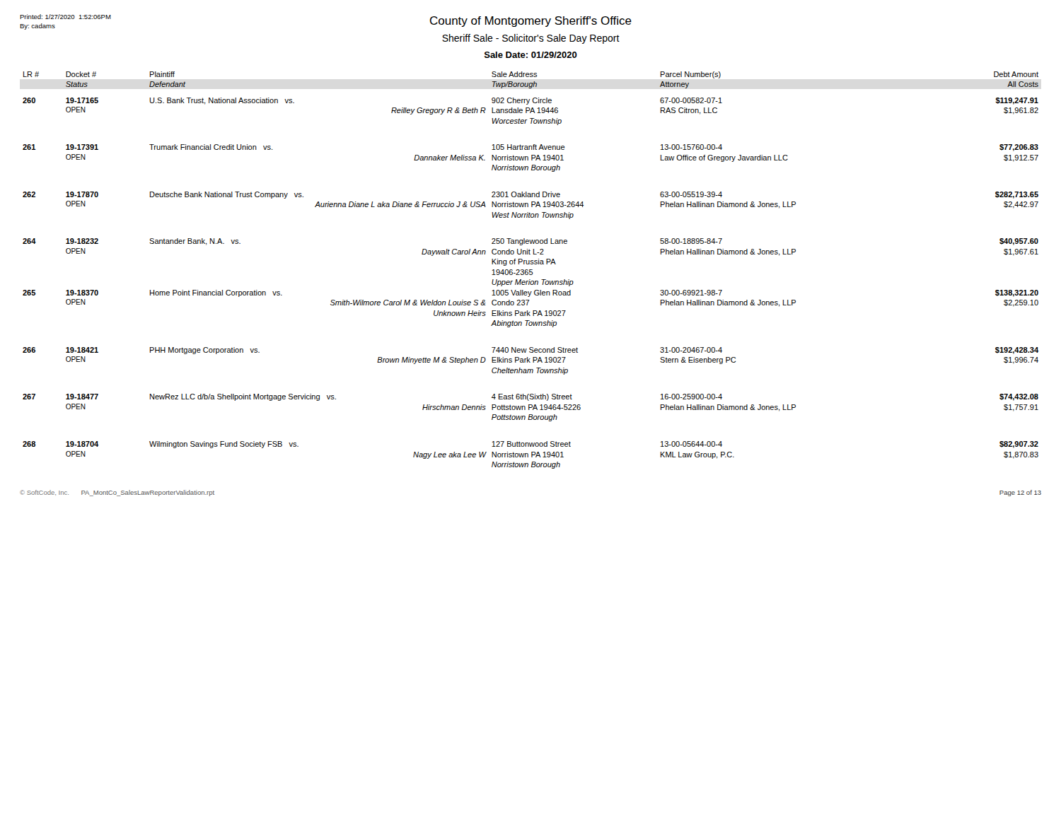Printed: 1/27/2020 1:52:06PM
By: cadams
County of Montgomery Sheriff's Office
Sheriff Sale - Solicitor's Sale Day Report
Sale Date: 01/29/2020
| LR # | Docket # | Plaintiff | Sale Address | Parcel Number(s) | Debt Amount |
| --- | --- | --- | --- | --- | --- |
| | Status | Defendant | Twp/Borough | Attorney | All Costs |
| 260 | 19-17165 | U.S. Bank Trust, National Association vs. | 902 Cherry Circle | 67-00-00582-07-1 | $119,247.91 |
| | OPEN | Reilley Gregory R & Beth R | Lansdale PA 19446 | RAS Citron, LLC | $1,961.82 |
| | | | Worcester Township | | |
| 261 | 19-17391 | Trumark Financial Credit Union vs. | 105 Hartranft Avenue | 13-00-15760-00-4 | $77,206.83 |
| | OPEN | Dannaker Melissa K. | Norristown PA 19401 | Law Office of Gregory Javardian LLC | $1,912.57 |
| | | | Norristown Borough | | |
| 262 | 19-17870 | Deutsche Bank National Trust Company vs. | 2301 Oakland Drive | 63-00-05519-39-4 | $282,713.65 |
| | OPEN | Aurienna Diane L aka Diane & Ferruccio J & USA | Norristown PA 19403-2644 | Phelan Hallinan Diamond & Jones, LLP | $2,442.97 |
| | | | West Norriton Township | | |
| 264 | 19-18232 | Santander Bank, N.A. vs. | 250 Tanglewood Lane | 58-00-18895-84-7 | $40,957.60 |
| | OPEN | Daywalt Carol Ann | Condo Unit L-2 | Phelan Hallinan Diamond & Jones, LLP | $1,967.61 |
| | | | King of Prussia PA 19406-2365 | | |
| | | | Upper Merion Township | | |
| 265 | 19-18370 | Home Point Financial Corporation vs. | 1005 Valley Glen Road | 30-00-69921-98-7 | $138,321.20 |
| | OPEN | Smith-Wilmore Carol M & Weldon Louise S & | Condo 237 | Phelan Hallinan Diamond & Jones, LLP | $2,259.10 |
| | | Unknown Heirs | Elkins Park PA 19027 | | |
| | | | Abington Township | | |
| 266 | 19-18421 | PHH Mortgage Corporation vs. | 7440 New Second Street | 31-00-20467-00-4 | $192,428.34 |
| | OPEN | Brown Minyette M & Stephen D | Elkins Park PA 19027 | Stern & Eisenberg PC | $1,996.74 |
| | | | Cheltenham Township | | |
| 267 | 19-18477 | NewRez LLC d/b/a Shellpoint Mortgage Servicing vs. | 4 East 6th(Sixth) Street | 16-00-25900-00-4 | $74,432.08 |
| | OPEN | Hirschman Dennis | Pottstown PA 19464-5226 | Phelan Hallinan Diamond & Jones, LLP | $1,757.91 |
| | | | Pottstown Borough | | |
| 268 | 19-18704 | Wilmington Savings Fund Society FSB vs. | 127 Buttonwood Street | 13-00-05644-00-4 | $82,907.32 |
| | OPEN | Nagy Lee aka Lee W | Norristown PA 19401 | KML Law Group, P.C. | $1,870.83 |
| | | | Norristown Borough | | |
© SoftCode, Inc. PA_MontCo_SalesLawReporterValidation.rpt
Page 12 of 13